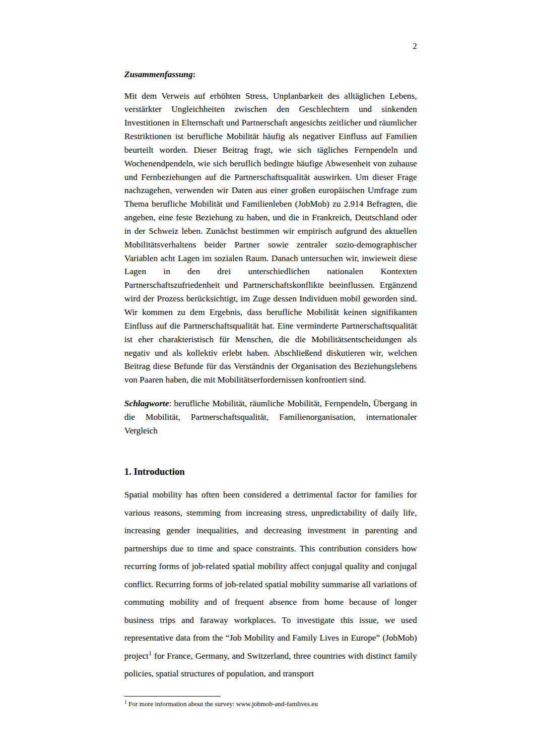2
Zusammenfassung:
Mit dem Verweis auf erhöhten Stress, Unplanbarkeit des alltäglichen Lebens, verstärkter Ungleichheiten zwischen den Geschlechtern und sinkenden Investitionen in Elternschaft und Partnerschaft angesichts zeitlicher und räumlicher Restriktionen ist berufliche Mobilität häufig als negativer Einfluss auf Familien beurteilt worden. Dieser Beitrag fragt, wie sich tägliches Fernpendeln und Wochenendpendeln, wie sich beruflich bedingte häufige Abwesenheit von zuhause und Fernbeziehungen auf die Partnerschaftsqualität auswirken. Um dieser Frage nachzugehen, verwenden wir Daten aus einer großen europäischen Umfrage zum Thema berufliche Mobilität und Familienleben (JobMob) zu 2.914 Befragten, die angeben, eine feste Beziehung zu haben, und die in Frankreich, Deutschland oder in der Schweiz leben. Zunächst bestimmen wir empirisch aufgrund des aktuellen Mobilitätsverhaltens beider Partner sowie zentraler sozio-demographischer Variablen acht Lagen im sozialen Raum. Danach untersuchen wir, inwieweit diese Lagen in den drei unterschiedlichen nationalen Kontexten Partnerschaftszufriedenheit und Partnerschaftskonflikte beeinflussen. Ergänzend wird der Prozess berücksichtigt, im Zuge dessen Individuen mobil geworden sind. Wir kommen zu dem Ergebnis, dass berufliche Mobilität keinen signifikanten Einfluss auf die Partnerschaftsqualität hat. Eine verminderte Partnerschaftsqualität ist eher charakteristisch für Menschen, die die Mobilitätsentscheidungen als negativ und als kollektiv erlebt haben. Abschließend diskutieren wir, welchen Beitrag diese Befunde für das Verständnis der Organisation des Beziehungslebens von Paaren haben, die mit Mobilitätserfordernissen konfrontiert sind.
Schlagworte: berufliche Mobilität, räumliche Mobilität, Fernpendeln, Übergang in die Mobilität, Partnerschaftsqualität, Familienorganisation, internationaler Vergleich
1. Introduction
Spatial mobility has often been considered a detrimental factor for families for various reasons, stemming from increasing stress, unpredictability of daily life, increasing gender inequalities, and decreasing investment in parenting and partnerships due to time and space constraints. This contribution considers how recurring forms of job-related spatial mobility affect conjugal quality and conjugal conflict. Recurring forms of job-related spatial mobility summarise all variations of commuting mobility and of frequent absence from home because of longer business trips and faraway workplaces. To investigate this issue, we used representative data from the “Job Mobility and Family Lives in Europe” (JobMob) project1 for France, Germany, and Switzerland, three countries with distinct family policies, spatial structures of population, and transport
1 For more information about the survey: www.jobmob-and-famlives.eu